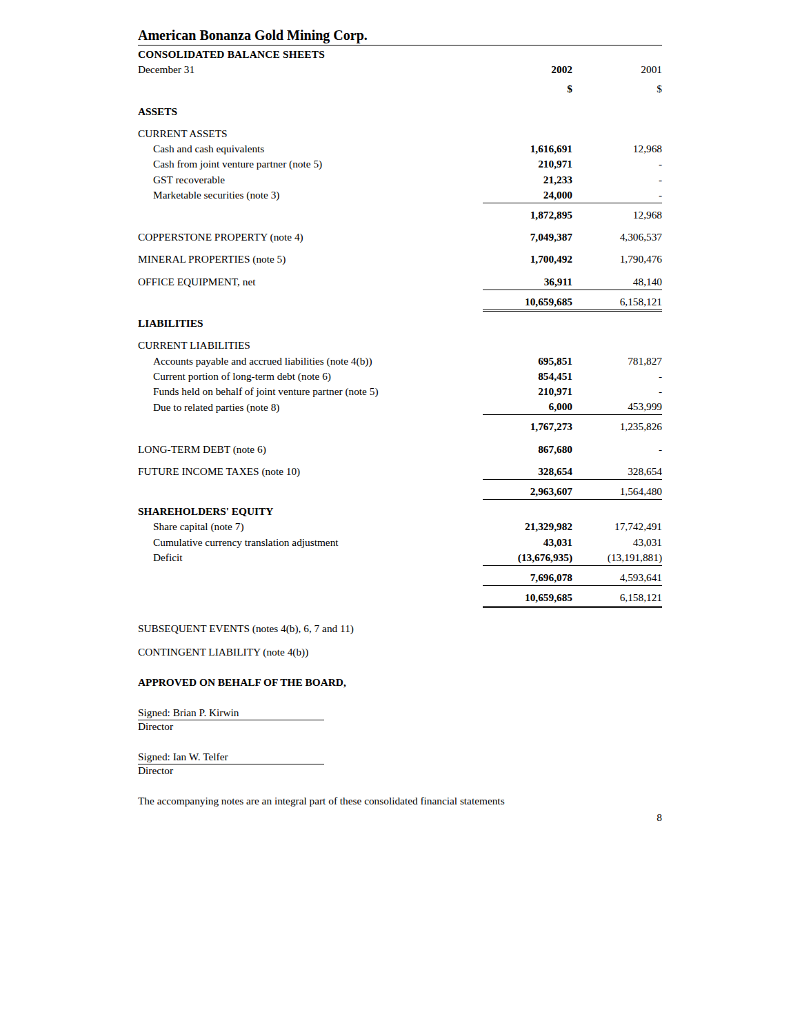American Bonanza Gold Mining Corp.
| CONSOLIDATED BALANCE SHEETS | | |
| December 31 | 2002 | 2001 |
| | $ | $ |
| ASSETS | | |
| CURRENT ASSETS | | |
| Cash and cash equivalents | 1,616,691 | 12,968 |
| Cash from joint venture partner (note 5) | 210,971 | - |
| GST recoverable | 21,233 | - |
| Marketable securities (note 3) | 24,000 | - |
| | 1,872,895 | 12,968 |
| COPPERSTONE PROPERTY (note 4) | 7,049,387 | 4,306,537 |
| MINERAL PROPERTIES (note 5) | 1,700,492 | 1,790,476 |
| OFFICE EQUIPMENT, net | 36,911 | 48,140 |
| | 10,659,685 | 6,158,121 |
| LIABILITIES | | |
| CURRENT LIABILITIES | | |
| Accounts payable and accrued liabilities (note 4(b)) | 695,851 | 781,827 |
| Current portion of long-term debt (note 6) | 854,451 | - |
| Funds held on behalf of joint venture partner (note 5) | 210,971 | - |
| Due to related parties (note 8) | 6,000 | 453,999 |
| | 1,767,273 | 1,235,826 |
| LONG-TERM DEBT (note 6) | 867,680 | - |
| FUTURE INCOME TAXES (note 10) | 328,654 | 328,654 |
| | 2,963,607 | 1,564,480 |
| SHAREHOLDERS' EQUITY | | |
| Share capital (note 7) | 21,329,982 | 17,742,491 |
| Cumulative currency translation adjustment | 43,031 | 43,031 |
| Deficit | (13,676,935) | (13,191,881) |
| | 7,696,078 | 4,593,641 |
| | 10,659,685 | 6,158,121 |
SUBSEQUENT EVENTS (notes 4(b), 6, 7 and 11)
CONTINGENT LIABILITY (note 4(b))
APPROVED ON BEHALF OF THE BOARD,
Signed: Brian P. Kirwin
Director
Signed: Ian W. Telfer
Director
The accompanying notes are an integral part of these consolidated financial statements
8